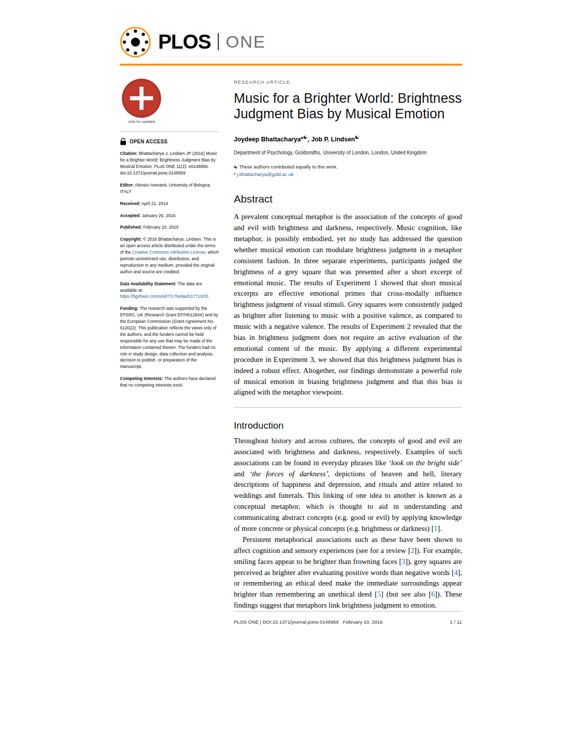PLOS ONE
click for updates
OPEN ACCESS
Citation: Bhattacharya J, Lindsen JP (2016) Music for a Brighter World: Brightness Judgment Bias by Musical Emotion. PLoS ONE 11(2): e0148959. doi:10.1371/journal.pone.0148959
Editor: Alessio Avenanti, University of Bologna, ITALY
Received: April 21, 2014
Accepted: January 26, 2016
Published: February 10, 2016
Copyright: © 2016 Bhattacharya, Lindsen. This is an open access article distributed under the terms of the Creative Commons Attribution License, which permits unrestricted use, distribution, and reproduction in any medium, provided the original author and source are credited.
Data Availability Statement: The data are available at: https://figshare.com/s/e877c76e9acb17710cf2.
Funding: The research was supported by the EPSRC, UK (Research Grant EP/H01294X) and by the European Commission (Grant Agreement No. 612022). This publication reflects the views only of the authors, and the funders cannot be held responsible for any use that may be made of the information contained therein. The funders had no role in study design, data collection and analysis, decision to publish, or preparation of the manuscript.
Competing Interests: The authors have declared that no competing interests exist.
RESEARCH ARTICLE
Music for a Brighter World: Brightness Judgment Bias by Musical Emotion
Joydeep Bhattacharya*☯, Job P. Lindsen☯
Department of Psychology, Goldsmiths, University of London, London, United Kingdom
☯ These authors contributed equally to this work.
* j.bhattacharya@gold.ac.uk
Abstract
A prevalent conceptual metaphor is the association of the concepts of good and evil with brightness and darkness, respectively. Music cognition, like metaphor, is possibly embodied, yet no study has addressed the question whether musical emotion can modulate brightness judgment in a metaphor consistent fashion. In three separate experiments, participants judged the brightness of a grey square that was presented after a short excerpt of emotional music. The results of Experiment 1 showed that short musical excerpts are effective emotional primes that cross-modally influence brightness judgment of visual stimuli. Grey squares were consistently judged as brighter after listening to music with a positive valence, as compared to music with a negative valence. The results of Experiment 2 revealed that the bias in brightness judgment does not require an active evaluation of the emotional content of the music. By applying a different experimental procedure in Experiment 3, we showed that this brightness judgment bias is indeed a robust effect. Altogether, our findings demonstrate a powerful role of musical emotion in biasing brightness judgment and that this bias is aligned with the metaphor viewpoint.
Introduction
Throughout history and across cultures, the concepts of good and evil are associated with brightness and darkness, respectively. Examples of such associations can be found in everyday phrases like ‘look on the bright side’ and ‘the forces of darkness’, depictions of heaven and hell, literary descriptions of happiness and depression, and rituals and attire related to weddings and funerals. This linking of one idea to another is known as a conceptual metaphor, which is thought to aid in understanding and communicating abstract concepts (e.g. good or evil) by applying knowledge of more concrete or physical concepts (e.g. brightness or darkness) [1].
Persistent metaphorical associations such as these have been shown to affect cognition and sensory experiences (see for a review [2]). For example, smiling faces appear to be brighter than frowning faces [3]), grey squares are perceived as brighter after evaluating positive words than negative words [4], or remembering an ethical deed make the immediate surroundings appear brighter than remembering an unethical deed [5] (but see also [6]). These findings suggest that metaphors link brightness judgment to emotion.
PLOS ONE | DOI:10.1371/journal.pone.0148959 February 10, 2016
1 / 11